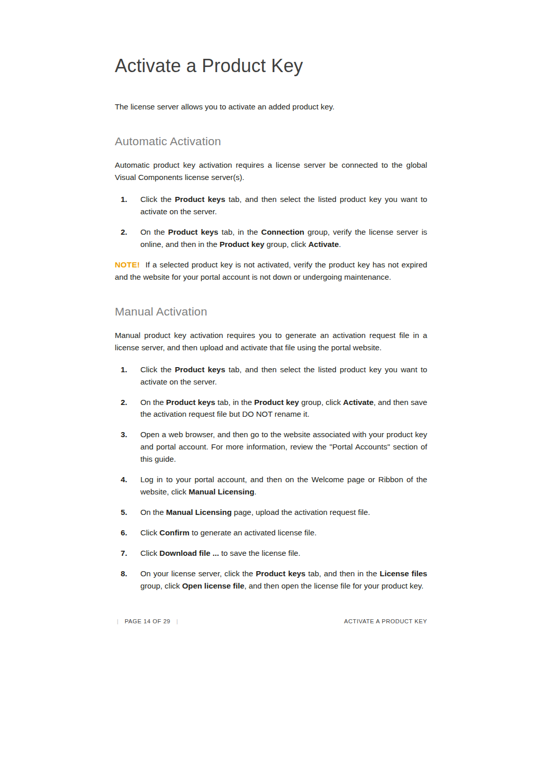Activate a Product Key
The license server allows you to activate an added product key.
Automatic Activation
Automatic product key activation requires a license server be connected to the global Visual Components license server(s).
Click the Product keys tab, and then select the listed product key you want to activate on the server.
On the Product keys tab, in the Connection group, verify the license server is online, and then in the Product key group, click Activate.
NOTE! If a selected product key is not activated, verify the product key has not expired and the website for your portal account is not down or undergoing maintenance.
Manual Activation
Manual product key activation requires you to generate an activation request file in a license server, and then upload and activate that file using the portal website.
Click the Product keys tab, and then select the listed product key you want to activate on the server.
On the Product keys tab, in the Product key group, click Activate, and then save the activation request file but DO NOT rename it.
Open a web browser, and then go to the website associated with your product key and portal account. For more information, review the "Portal Accounts" section of this guide.
Log in to your portal account, and then on the Welcome page or Ribbon of the website, click Manual Licensing.
On the Manual Licensing page, upload the activation request file.
Click Confirm to generate an activated license file.
Click Download file ... to save the license file.
On your license server, click the Product keys tab, and then in the License files group, click Open license file, and then open the license file for your product key.
| PAGE 14 OF 29 |
ACTIVATE A PRODUCT KEY